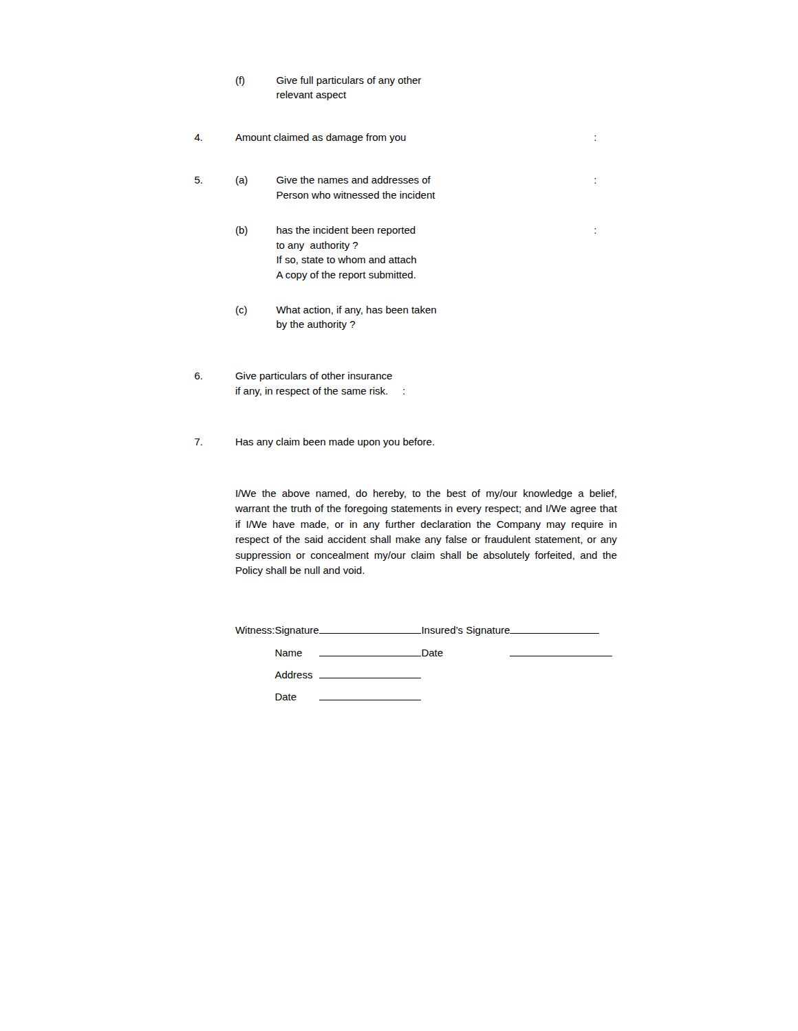| | (f) | Give full particulars of any other relevant aspect | |
| 4. | Amount claimed as damage from you | : |
| 5. | (a) | Give the names and addresses of Person who witnessed the incident | : |
| | (b) | has the incident been reported to any authority ? If so, state to whom and attach A copy of the report submitted. | : |
| | (c) | What action, if any, has been taken by the authority ? | |
| 6. | Give particulars of other insurance if any, in respect of the same risk. : | |
| 7. | Has any claim been made upon you before. | |
I/We the above named, do hereby, to the best of my/our knowledge a belief, warrant the truth of the foregoing statements in every respect; and I/We agree that if I/We have made, or in any further declaration the Company may require in respect of the said accident shall make any false or fraudulent statement, or any suppression or concealment my/our claim shall be absolutely forfeited, and the Policy shall be null and void.
| Witness: | Signature | | Insured’s Signature | |
| | Name | | Date | |
| | Address | | | |
| | Date | | | |